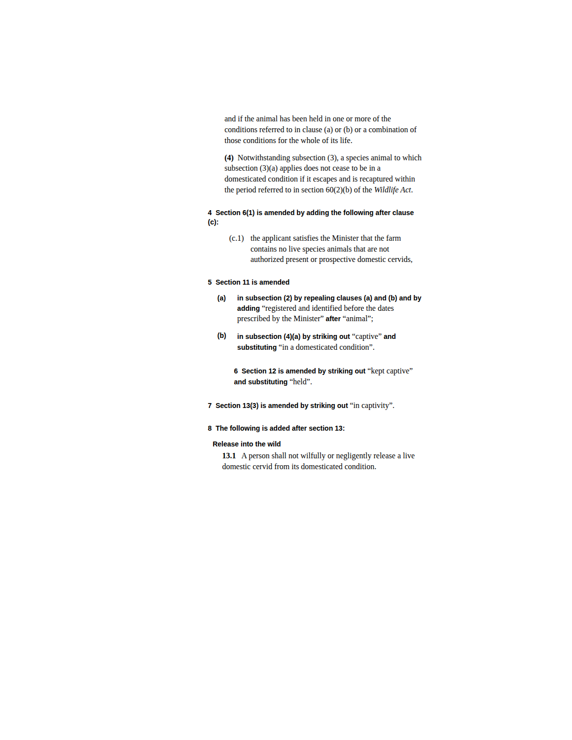and if the animal has been held in one or more of the conditions referred to in clause (a) or (b) or a combination of those conditions for the whole of its life.
(4) Notwithstanding subsection (3), a species animal to which subsection (3)(a) applies does not cease to be in a domesticated condition if it escapes and is recaptured within the period referred to in section 60(2)(b) of the Wildlife Act.
4 Section 6(1) is amended by adding the following after clause (c):
(c.1)
the applicant satisfies the Minister that the farm contains no live species animals that are not authorized present or prospective domestic cervids,
5 Section 11 is amended
(a)
in subsection (2) by repealing clauses (a) and (b) and by adding “registered and identified before the dates prescribed by the Minister” after “animal”;
(b)
in subsection (4)(a) by striking out “captive” and substituting “in a domesticated condition”.
6 Section 12 is amended by striking out “kept captive” and substituting “held”.
7 Section 13(3) is amended by striking out “in captivity”.
8 The following is added after section 13:
Release into the wild
13.1 A person shall not wilfully or negligently release a live domestic cervid from its domesticated condition.